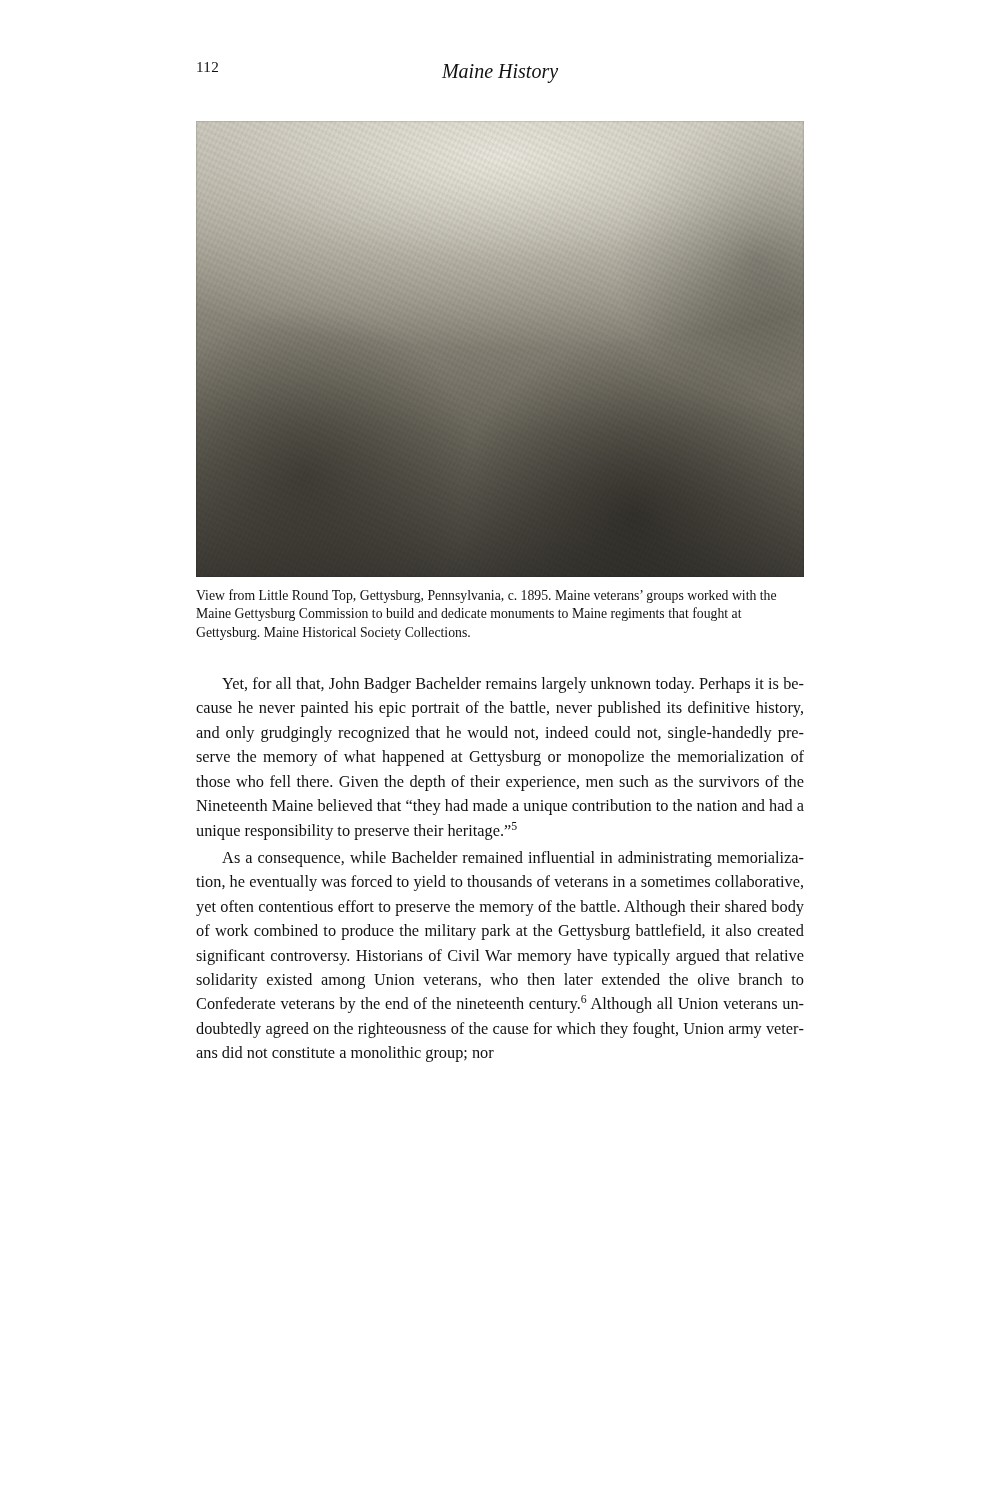112
Maine History
View from Little Round Top, Gettysburg, Pennsylvania, c. 1895. Maine veterans’ groups worked with the Maine Gettysburg Commission to build and dedicate monuments to Maine regiments that fought at Gettysburg. Maine Historical Society Collections.
Yet, for all that, John Badger Bachelder remains largely unknown today. Perhaps it is because he never painted his epic portrait of the battle, never published its definitive history, and only grudgingly recognized that he would not, indeed could not, single-handedly preserve the memory of what happened at Gettysburg or monopolize the memorialization of those who fell there. Given the depth of their experience, men such as the survivors of the Nineteenth Maine believed that “they had made a unique contribution to the nation and had a unique responsibility to preserve their heritage.”5
As a consequence, while Bachelder remained influential in administrating memorialization, he eventually was forced to yield to thousands of veterans in a sometimes collaborative, yet often contentious effort to preserve the memory of the battle. Although their shared body of work combined to produce the military park at the Gettysburg battlefield, it also created significant controversy. Historians of Civil War memory have typically argued that relative solidarity existed among Union veterans, who then later extended the olive branch to Confederate veterans by the end of the nineteenth century.6 Although all Union veterans undoubtedly agreed on the righteousness of the cause for which they fought, Union army veterans did not constitute a monolithic group; nor